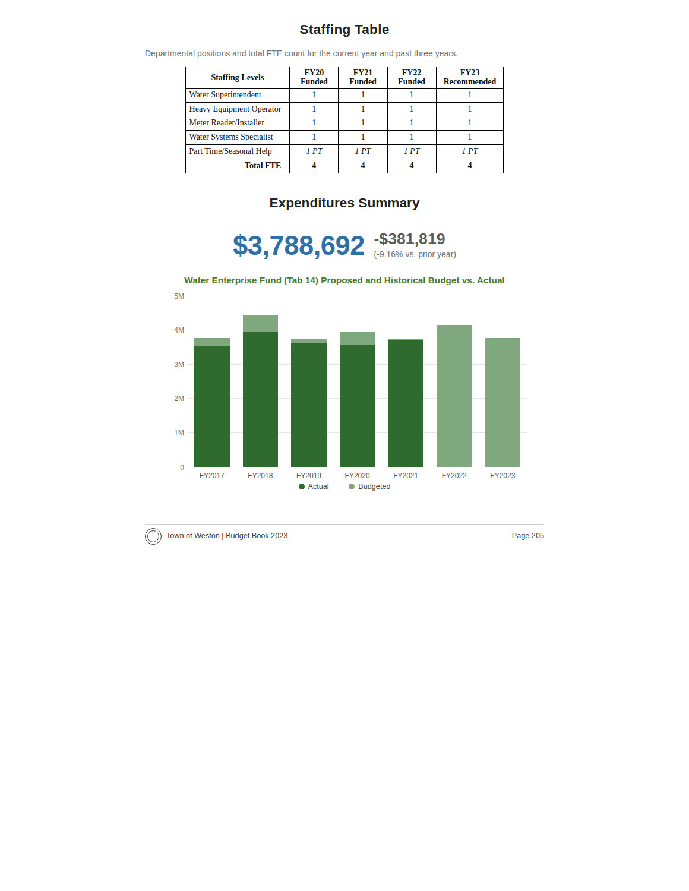Staffing Table
Departmental positions and total FTE count for the current year and past three years.
| Staffing Levels | FY20 Funded | FY21 Funded | FY22 Funded | FY23 Recommended |
| --- | --- | --- | --- | --- |
| Water Superintendent | 1 | 1 | 1 | 1 |
| Heavy Equipment Operator | 1 | 1 | 1 | 1 |
| Meter Reader/Installer | 1 | 1 | 1 | 1 |
| Water Systems Specialist | 1 | 1 | 1 | 1 |
| Part Time/Seasonal Help | 1 PT | 1 PT | 1 PT | 1 PT |
| Total FTE | 4 | 4 | 4 | 4 |
Expenditures Summary
$3,788,692 -$381,819
(-9.16% vs. prior year)
Water Enterprise Fund (Tab 14) Proposed and Historical Budget vs. Actual
0
1M
2M
3M
4M
5M
FY2017
FY2018
FY2019
FY2020
FY2021
FY2022
FY2023
Actual Budgeted
Town of Weston | Budget Book 2023
Page 205